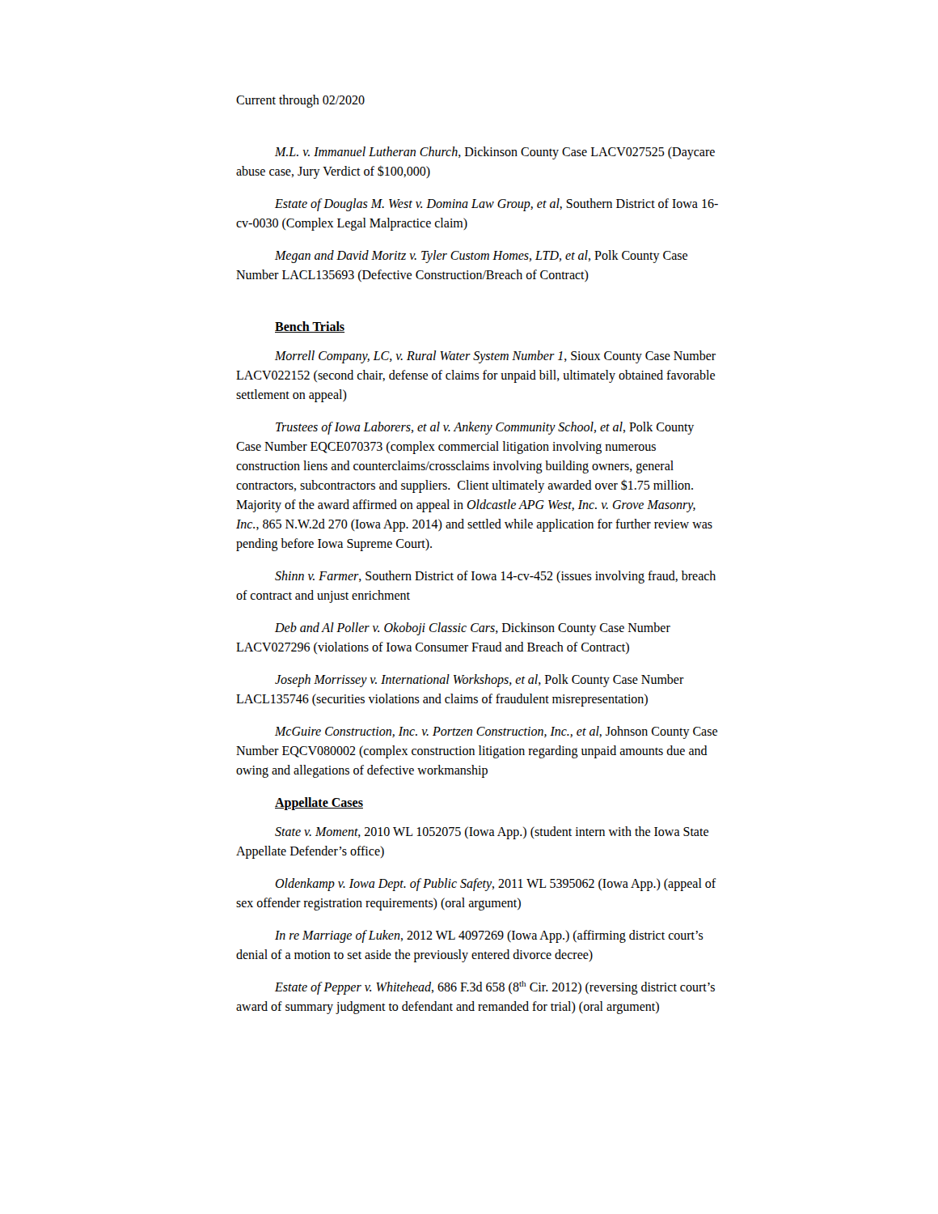Current through 02/2020
M.L. v. Immanuel Lutheran Church, Dickinson County Case LACV027525 (Daycare abuse case, Jury Verdict of $100,000)
Estate of Douglas M. West v. Domina Law Group, et al, Southern District of Iowa 16-cv-0030 (Complex Legal Malpractice claim)
Megan and David Moritz v. Tyler Custom Homes, LTD, et al, Polk County Case Number LACL135693 (Defective Construction/Breach of Contract)
Bench Trials
Morrell Company, LC, v. Rural Water System Number 1, Sioux County Case Number LACV022152 (second chair, defense of claims for unpaid bill, ultimately obtained favorable settlement on appeal)
Trustees of Iowa Laborers, et al v. Ankeny Community School, et al, Polk County Case Number EQCE070373 (complex commercial litigation involving numerous construction liens and counterclaims/crossclaims involving building owners, general contractors, subcontractors and suppliers. Client ultimately awarded over $1.75 million. Majority of the award affirmed on appeal in Oldcastle APG West, Inc. v. Grove Masonry, Inc., 865 N.W.2d 270 (Iowa App. 2014) and settled while application for further review was pending before Iowa Supreme Court).
Shinn v. Farmer, Southern District of Iowa 14-cv-452 (issues involving fraud, breach of contract and unjust enrichment
Deb and Al Poller v. Okoboji Classic Cars, Dickinson County Case Number LACV027296 (violations of Iowa Consumer Fraud and Breach of Contract)
Joseph Morrissey v. International Workshops, et al, Polk County Case Number LACL135746 (securities violations and claims of fraudulent misrepresentation)
McGuire Construction, Inc. v. Portzen Construction, Inc., et al, Johnson County Case Number EQCV080002 (complex construction litigation regarding unpaid amounts due and owing and allegations of defective workmanship
Appellate Cases
State v. Moment, 2010 WL 1052075 (Iowa App.) (student intern with the Iowa State Appellate Defender’s office)
Oldenkamp v. Iowa Dept. of Public Safety, 2011 WL 5395062 (Iowa App.) (appeal of sex offender registration requirements) (oral argument)
In re Marriage of Luken, 2012 WL 4097269 (Iowa App.) (affirming district court’s denial of a motion to set aside the previously entered divorce decree)
Estate of Pepper v. Whitehead, 686 F.3d 658 (8th Cir. 2012) (reversing district court’s award of summary judgment to defendant and remanded for trial) (oral argument)